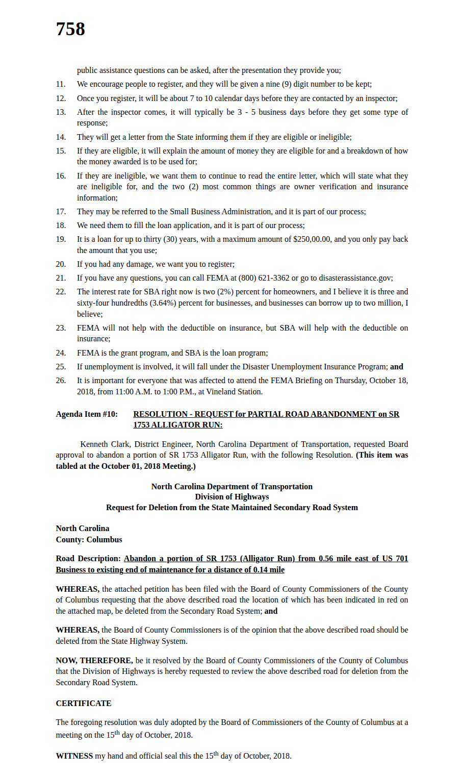758
public assistance questions can be asked, after the presentation they provide you;
11. We encourage people to register, and they will be given a nine (9) digit number to be kept;
12. Once you register, it will be about 7 to 10 calendar days before they are contacted by an inspector;
13. After the inspector comes, it will typically be 3 - 5 business days before they get some type of response;
14. They will get a letter from the State informing them if they are eligible or ineligible;
15. If they are eligible, it will explain the amount of money they are eligible for and a breakdown of how the money awarded is to be used for;
16. If they are ineligible, we want them to continue to read the entire letter, which will state what they are ineligible for, and the two (2) most common things are owner verification and insurance information;
17. They may be referred to the Small Business Administration, and it is part of our process;
18. We need them to fill the loan application, and it is part of our process;
19. It is a loan for up to thirty (30) years, with a maximum amount of $250,00.00, and you only pay back the amount that you use;
20. If you had any damage, we want you to register;
21. If you have any questions, you can call FEMA at (800) 621-3362 or go to disasterassistance.gov;
22. The interest rate for SBA right now is two (2%) percent for homeowners, and I believe it is three and sixty-four hundredths (3.64%) percent for businesses, and businesses can borrow up to two million, I believe;
23. FEMA will not help with the deductible on insurance, but SBA will help with the deductible on insurance;
24. FEMA is the grant program, and SBA is the loan program;
25. If unemployment is involved, it will fall under the Disaster Unemployment Insurance Program; and
26. It is important for everyone that was affected to attend the FEMA Briefing on Thursday, October 18, 2018, from 11:00 A.M. to 1:00 P.M., at Vineland Station.
Agenda Item #10: RESOLUTION - REQUEST for PARTIAL ROAD ABANDONMENT on SR 1753 ALLIGATOR RUN:
Kenneth Clark, District Engineer, North Carolina Department of Transportation, requested Board approval to abandon a portion of SR 1753 Alligator Run, with the following Resolution. (This item was tabled at the October 01, 2018 Meeting.)
North Carolina Department of Transportation
Division of Highways
Request for Deletion from the State Maintained Secondary Road System
North Carolina County: Columbus
Road Description: Abandon a portion of SR 1753 (Alligator Run) from 0.56 mile east of US 701 Business to existing end of maintenance for a distance of 0.14 mile
WHEREAS, the attached petition has been filed with the Board of County Commissioners of the County of Columbus requesting that the above described road the location of which has been indicated in red on the attached map, be deleted from the Secondary Road System; and
WHEREAS, the Board of County Commissioners is of the opinion that the above described road should be deleted from the State Highway System.
NOW, THEREFORE, be it resolved by the Board of County Commissioners of the County of Columbus that the Division of Highways is hereby requested to review the above described road for deletion from the Secondary Road System.
CERTIFICATE
The foregoing resolution was duly adopted by the Board of Commissioners of the County of Columbus at a meeting on the 15th day of October, 2018.
WITNESS my hand and official seal this the 15th day of October, 2018.